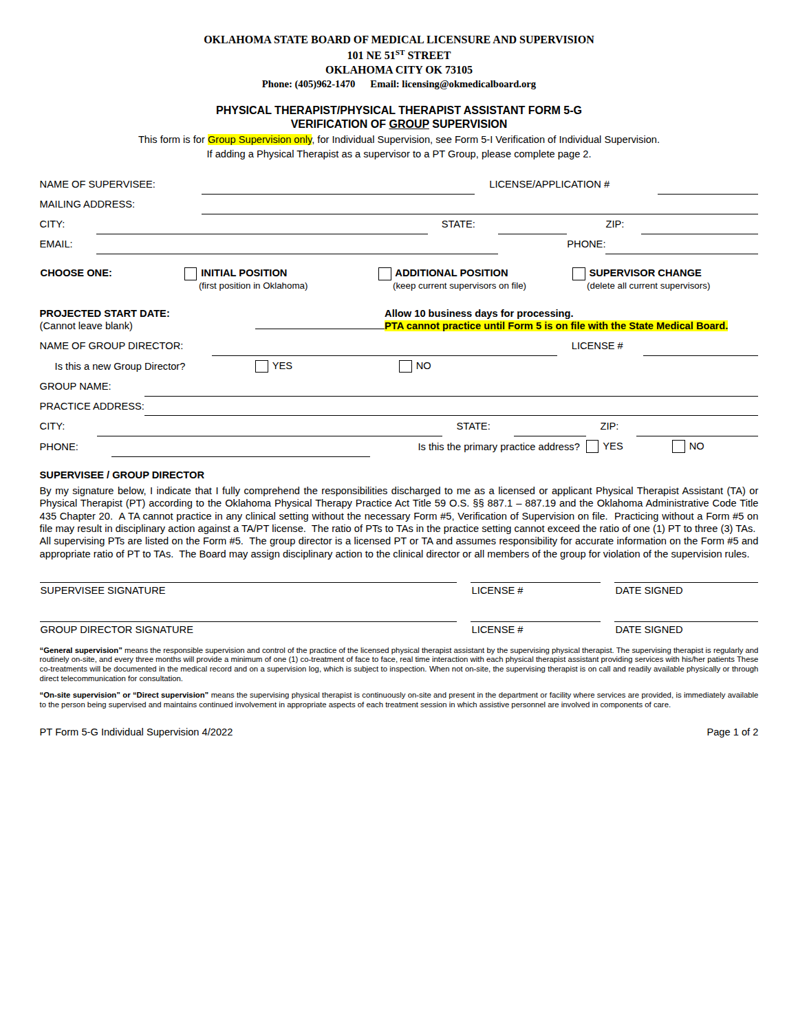OKLAHOMA STATE BOARD OF MEDICAL LICENSURE AND SUPERVISION
101 NE 51ST STREET
OKLAHOMA CITY OK 73105
Phone: (405)962-1470 Email: licensing@okmedicalboard.org
PHYSICAL THERAPIST/PHYSICAL THERAPIST ASSISTANT FORM 5-G
VERIFICATION OF GROUP SUPERVISION
This form is for Group Supervision only, for Individual Supervision, see Form 5-I Verification of Individual Supervision.
If adding a Physical Therapist as a supervisor to a PT Group, please complete page 2.
| NAME OF SUPERVISEE: | | | LICENSE/APPLICATION # | |
| MAILING ADDRESS: | |
| CITY: | | | STATE: | | | ZIP: | |
| EMAIL: | | | PHONE: | |
| CHOOSE ONE: | INITIAL POSITION (first position in Oklahoma) | ADDITIONAL POSITION (keep current supervisors on file) | SUPERVISOR CHANGE (delete all current supervisors) |
| PROJECTED START DATE: (Cannot leave blank) | | Allow 10 business days for processing. PTA cannot practice until Form 5 is on file with the State Medical Board. |
| NAME OF GROUP DIRECTOR: | | | LICENSE # | |
| Is this a new Group Director? | YES | NO | |
| GROUP NAME: | |
| PRACTICE ADDRESS: | |
| CITY: | | | STATE: | | | ZIP: | |
| PHONE: | | | Is this the primary practice address? | YES | NO |
SUPERVISEE / GROUP DIRECTOR
By my signature below, I indicate that I fully comprehend the responsibilities discharged to me as a licensed or applicant Physical Therapist Assistant (TA) or Physical Therapist (PT) according to the Oklahoma Physical Therapy Practice Act Title 59 O.S. §§ 887.1 – 887.19 and the Oklahoma Administrative Code Title 435 Chapter 20. A TA cannot practice in any clinical setting without the necessary Form #5, Verification of Supervision on file. Practicing without a Form #5 on file may result in disciplinary action against a TA/PT license. The ratio of PTs to TAs in the practice setting cannot exceed the ratio of one (1) PT to three (3) TAs. All supervising PTs are listed on the Form #5. The group director is a licensed PT or TA and assumes responsibility for accurate information on the Form #5 and appropriate ratio of PT to TAs. The Board may assign disciplinary action to the clinical director or all members of the group for violation of the supervision rules.
| SUPERVISEE SIGNATURE | | LICENSE # | | DATE SIGNED |
| GROUP DIRECTOR SIGNATURE | | LICENSE # | | DATE SIGNED |
“General supervision” means the responsible supervision and control of the practice of the licensed physical therapist assistant by the supervising physical therapist. The supervising therapist is regularly and routinely on-site, and every three months will provide a minimum of one (1) co-treatment of face to face, real time interaction with each physical therapist assistant providing services with his/her patients These co-treatments will be documented in the medical record and on a supervision log, which is subject to inspection. When not on-site, the supervising therapist is on call and readily available physically or through direct telecommunication for consultation.
“On-site supervision” or “Direct supervision” means the supervising physical therapist is continuously on-site and present in the department or facility where services are provided, is immediately available to the person being supervised and maintains continued involvement in appropriate aspects of each treatment session in which assistive personnel are involved in components of care.
PT Form 5-G Individual Supervision 4/2022
Page 1 of 2